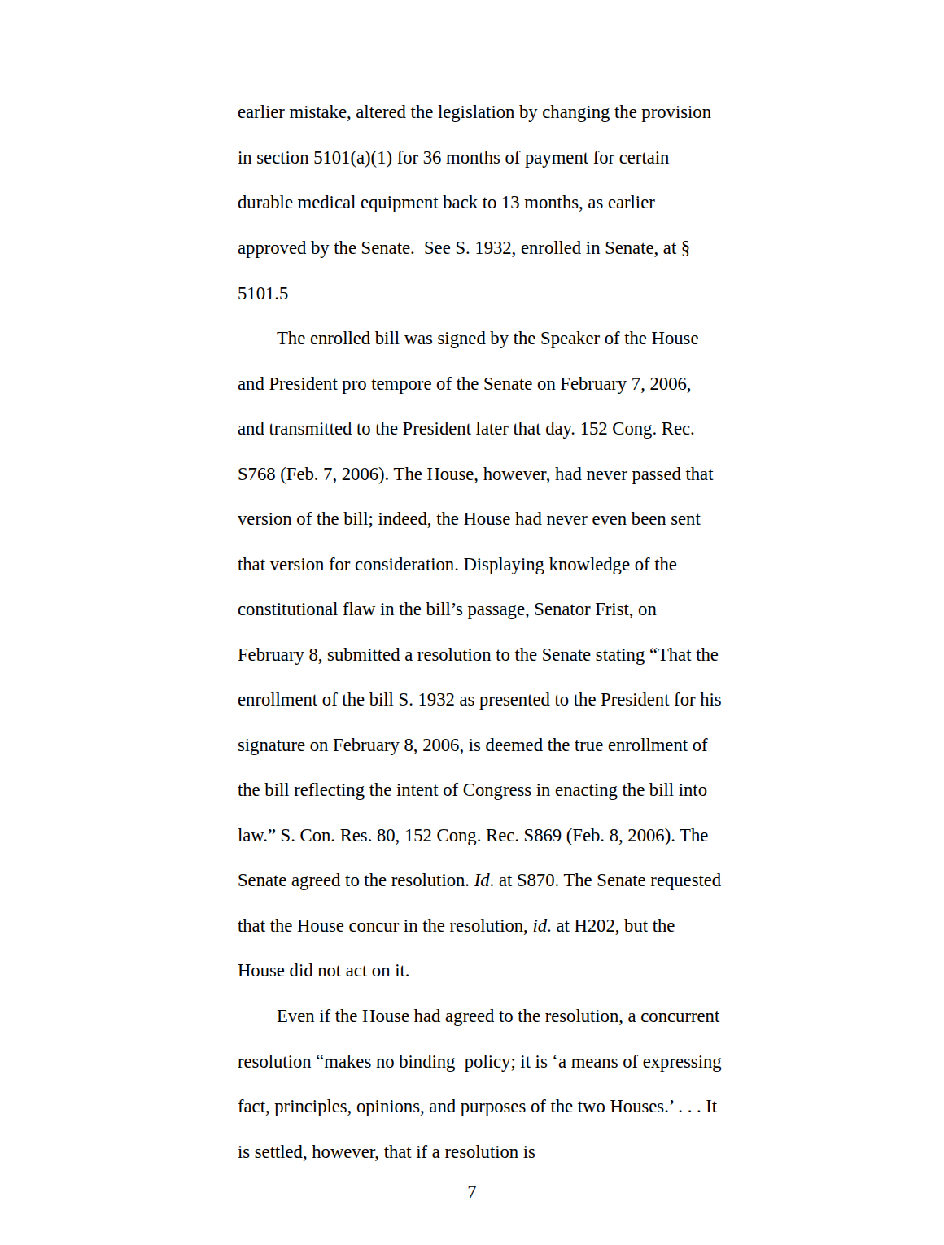earlier mistake, altered the legislation by changing the provision in section 5101(a)(1) for 36 months of payment for certain durable medical equipment back to 13 months, as earlier approved by the Senate. See S. 1932, enrolled in Senate, at § 5101.5
The enrolled bill was signed by the Speaker of the House and President pro tempore of the Senate on February 7, 2006, and transmitted to the President later that day. 152 Cong. Rec. S768 (Feb. 7, 2006). The House, however, had never passed that version of the bill; indeed, the House had never even been sent that version for consideration. Displaying knowledge of the constitutional flaw in the bill’s passage, Senator Frist, on February 8, submitted a resolution to the Senate stating “That the enrollment of the bill S. 1932 as presented to the President for his signature on February 8, 2006, is deemed the true enrollment of the bill reflecting the intent of Congress in enacting the bill into law.” S. Con. Res. 80, 152 Cong. Rec. S869 (Feb. 8, 2006). The Senate agreed to the resolution. Id. at S870. The Senate requested that the House concur in the resolution, id. at H202, but the House did not act on it.
Even if the House had agreed to the resolution, a concurrent resolution “makes no binding policy; it is ‘a means of expressing fact, principles, opinions, and purposes of the two Houses.’ . . . It is settled, however, that if a resolution is
7